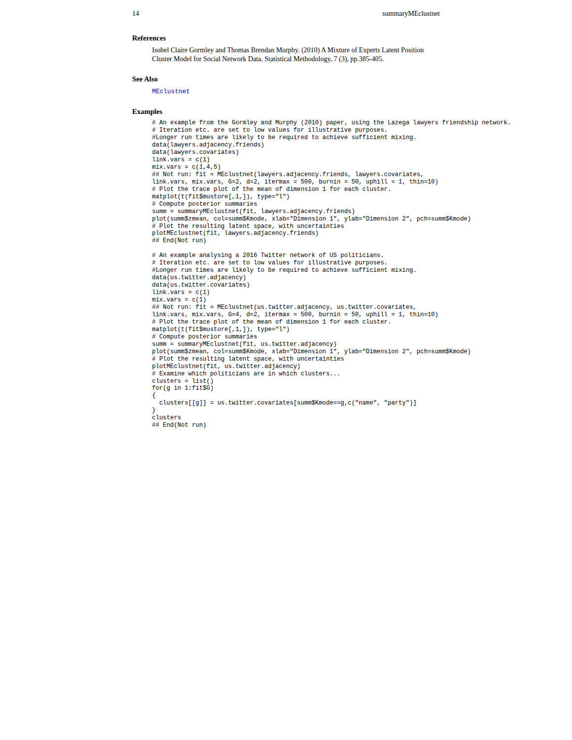14 summaryMEclustnet
References
Isobel Claire Gormley and Thomas Brendan Murphy. (2010) A Mixture of Experts Latent Position Cluster Model for Social Network Data. Statistical Methodology, 7 (3), pp.385-405.
See Also
MEclustnet
Examples
# An example from the Gormley and Murphy (2010) paper, using the Lazega lawyers friendship network.
# Iteration etc. are set to low values for illustrative purposes.
#Longer run times are likely to be required to achieve sufficient mixing.
data(lawyers.adjacency.friends)
data(lawyers.covariates)
link.vars = c(1)
mix.vars = c(1,4,5)
## Not run: fit = MEclustnet(lawyers.adjacency.friends, lawyers.covariates,
link.vars, mix.vars, G=2, d=2, itermax = 500, burnin = 50, uphill = 1, thin=10)
# Plot the trace plot of the mean of dimension 1 for each cluster.
matplot(t(fit$mustore[,1,]), type="l")
# Compute posterior summaries
summ = summaryMEclustnet(fit, lawyers.adjacency.friends)
plot(summ$zmean, col=summ$Kmode, xlab="Dimension 1", ylab="Dimension 2", pch=summ$Kmode)
# Plot the resulting latent space, with uncertainties
plotMEclustnet(fit, lawyers.adjacency.friends)
## End(Not run)

# An example analysing a 2016 Twitter network of US politicians.
# Iteration etc. are set to low values for illustrative purposes.
#Longer run times are likely to be required to achieve sufficient mixing.
data(us.twitter.adjacency)
data(us.twitter.covariates)
link.vars = c(1)
mix.vars = c(1)
## Not run: fit = MEclustnet(us.twitter.adjacency, us.twitter.covariates,
link.vars, mix.vars, G=4, d=2, itermax = 500, burnin = 50, uphill = 1, thin=10)
# Plot the trace plot of the mean of dimension 1 for each cluster.
matplot(t(fit$mustore[,1,]), type="l")
# Compute posterior summaries
summ = summaryMEclustnet(fit, us.twitter.adjacency)
plot(summ$zmean, col=summ$Kmode, xlab="Dimension 1", ylab="Dimension 2", pch=summ$Kmode)
# Plot the resulting latent space, with uncertainties
plotMEclustnet(fit, us.twitter.adjacency)
# Examine which politicians are in which clusters...
clusters = list()
for(g in 1:fit$G)
{
  clusters[[g]] = us.twitter.covariates[summ$Kmode==g,c("name", "party")]
}
clusters
## End(Not run)